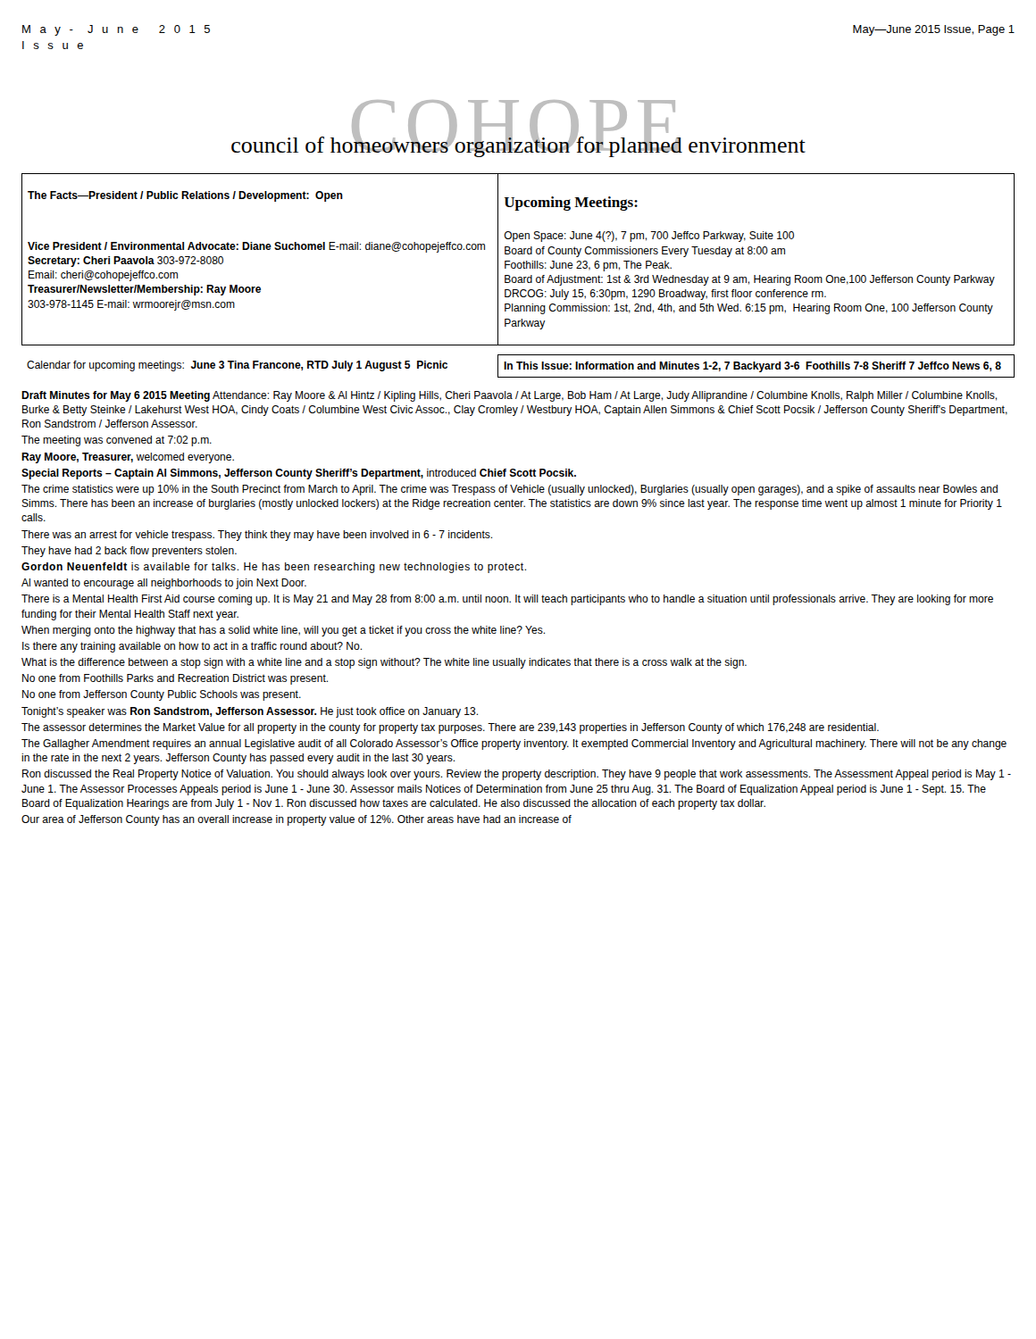M a y - J u n e 2 0 1 5
I s s u e
May—June 2015 Issue, Page 1
COHOPE
council of homeowners organization for planned environment
| The Facts — President / Public Relations / Development: Open Vice President / Environmental Advocate: Diane Suchomel E-mail: diane@cohopejeffco.com Secretary: Cheri Paavola 303-972-8080 Email: cheri@cohopejeffco.com Treasurer/Newsletter/Membership: Ray Moore 303-978-1145 E-mail: wrmoorejr@msn.com | Upcoming Meetings: Open Space: June 4(?), 7 pm, 700 Jeffco Parkway, Suite 100 Board of County Commissioners Every Tuesday at 8:00 am Foothills: June 23, 6 pm, The Peak. Board of Adjustment: 1st & 3rd Wednesday at 9 am, Hearing Room One,100 Jefferson County Parkway DRCOG: July 15, 6:30pm, 1290 Broadway, first floor conference rm. Planning Commission: 1st, 2nd, 4th, and 5th Wed. 6:15 pm, Hearing Room One, 100 Jefferson County Parkway |
| Calendar for upcoming meetings: June 3 Tina Francone, RTD July 1 August 5 Picnic | In This Issue: Information and Minutes 1-2, 7 Backyard 3-6 Foothills 7-8 Sheriff 7 Jeffco News 6, 8 |
Draft Minutes for May 6 2015 Meeting Attendance: Ray Moore & Al Hintz / Kipling Hills, Cheri Paavola / At Large, Bob Ham / At Large, Judy Alliprandine / Columbine Knolls, Ralph Miller / Columbine Knolls, Burke & Betty Steinke / Lakehurst West HOA, Cindy Coats / Columbine West Civic Assoc., Clay Cromley / Westbury HOA, Captain Allen Simmons & Chief Scott Pocsik / Jefferson County Sheriff's Department, Ron Sandstrom / Jefferson Assessor.
The meeting was convened at 7:02 p.m.
Ray Moore, Treasurer, welcomed everyone.
Special Reports – Captain Al Simmons, Jefferson County Sheriff’s Department, introduced Chief Scott Pocsik.
The crime statistics were up 10% in the South Precinct from March to April. The crime was Trespass of Vehicle (usually unlocked), Burglaries (usually open garages), and a spike of assaults near Bowles and Simms. There has been an increase of burglaries (mostly unlocked lockers) at the Ridge recreation center. The statistics are down 9% since last year. The response time went up almost 1 minute for Priority 1 calls.
There was an arrest for vehicle trespass. They think they may have been involved in 6 - 7 incidents.
They have had 2 back flow preventers stolen.
Gordon Neuenfeldt is available for talks. He has been researching new technologies to protect.
Al wanted to encourage all neighborhoods to join Next Door.
There is a Mental Health First Aid course coming up. It is May 21 and May 28 from 8:00 a.m. until noon. It will teach participants who to handle a situation until professionals arrive. They are looking for more funding for their Mental Health Staff next year.
When merging onto the highway that has a solid white line, will you get a ticket if you cross the white line? Yes.
Is there any training available on how to act in a traffic round about? No.
What is the difference between a stop sign with a white line and a stop sign without? The white line usually indicates that there is a cross walk at the sign.
No one from Foothills Parks and Recreation District was present.
No one from Jefferson County Public Schools was present.
Tonight’s speaker was Ron Sandstrom, Jefferson Assessor. He just took office on January 13.
The assessor determines the Market Value for all property in the county for property tax purposes. There are 239,143 properties in Jefferson County of which 176,248 are residential.
The Gallagher Amendment requires an annual Legislative audit of all Colorado Assessor’s Office property inventory. It exempted Commercial Inventory and Agricultural machinery. There will not be any change in the rate in the next 2 years. Jefferson County has passed every audit in the last 30 years.
Ron discussed the Real Property Notice of Valuation. You should always look over yours. Review the property description. They have 9 people that work assessments. The Assessment Appeal period is May 1 - June 1. The Assessor Processes Appeals period is June 1 - June 30. Assessor mails Notices of Determination from June 25 thru Aug. 31. The Board of Equalization Appeal period is June 1 - Sept. 15. The Board of Equalization Hearings are from July 1 - Nov 1. Ron discussed how taxes are calculated. He also discussed the allocation of each property tax dollar.
Our area of Jefferson County has an overall increase in property value of 12%. Other areas have had an increase of